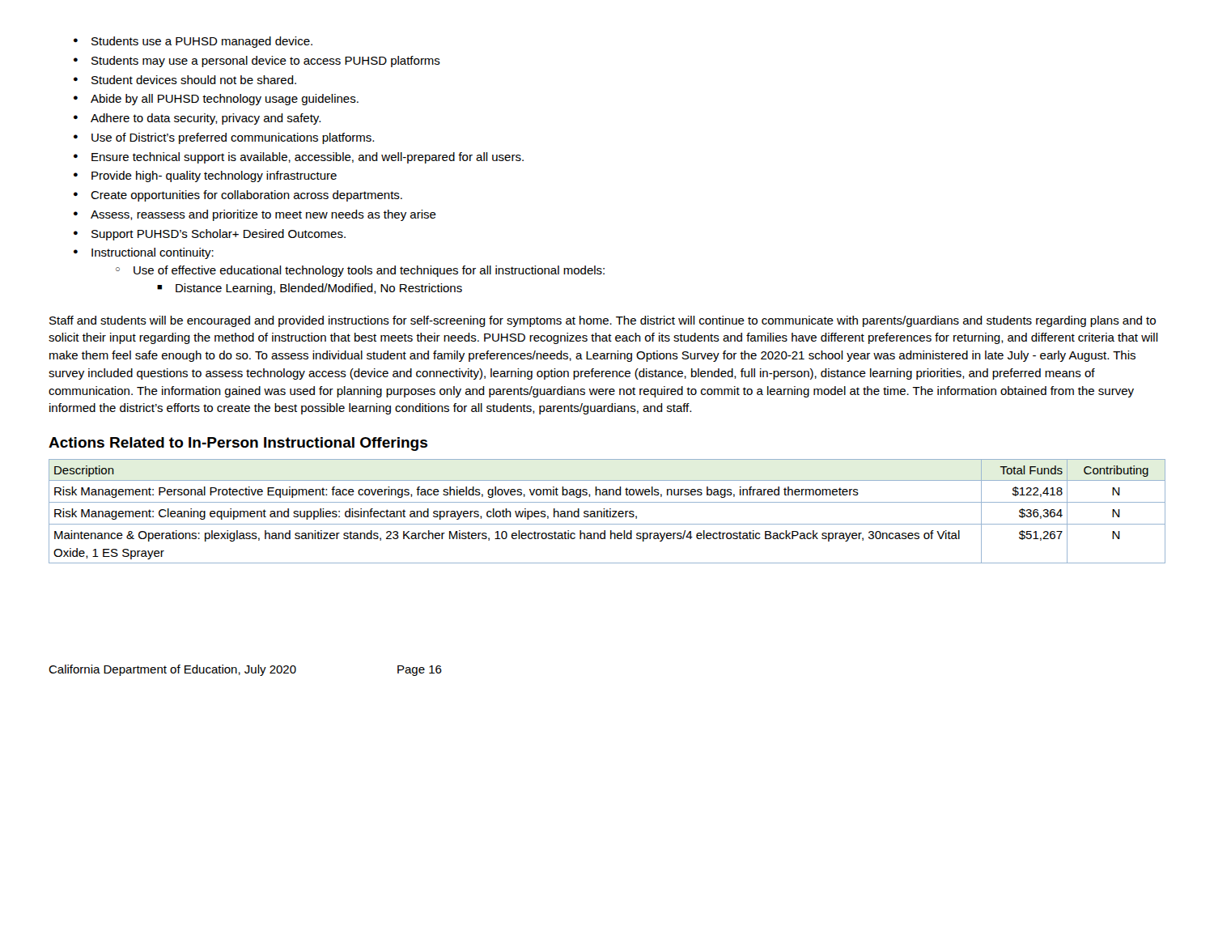Students use a PUHSD managed device.
Students may use a personal device to access PUHSD platforms
Student devices should not be shared.
Abide by all PUHSD technology usage guidelines.
Adhere to data security, privacy and safety.
Use of District’s preferred communications platforms.
Ensure technical support is available, accessible, and well-prepared for all users.
Provide high- quality technology infrastructure
Create opportunities for collaboration across departments.
Assess, reassess and prioritize to meet new needs as they arise
Support PUHSD’s Scholar+ Desired Outcomes.
Instructional continuity:
Use of effective educational technology tools and techniques for all instructional models:
Distance Learning, Blended/Modified, No Restrictions
Staff and students will be encouraged and provided instructions for self-screening for symptoms at home. The district will continue to communicate with parents/guardians and students regarding plans and to solicit their input regarding the method of instruction that best meets their needs. PUHSD recognizes that each of its students and families have different preferences for returning, and different criteria that will make them feel safe enough to do so. To assess individual student and family preferences/needs, a Learning Options Survey for the 2020-21 school year was administered in late July - early August. This survey included questions to assess technology access (device and connectivity), learning option preference (distance, blended, full in-person), distance learning priorities, and preferred means of communication. The information gained was used for planning purposes only and parents/guardians were not required to commit to a learning model at the time. The information obtained from the survey informed the district’s efforts to create the best possible learning conditions for all students, parents/guardians, and staff.
Actions Related to In-Person Instructional Offerings
| Description | Total Funds | Contributing |
| --- | --- | --- |
| Risk Management: Personal Protective Equipment: face coverings, face shields, gloves, vomit bags, hand towels, nurses bags, infrared thermometers | $122,418 | N |
| Risk Management: Cleaning equipment and supplies: disinfectant and sprayers, cloth wipes, hand sanitizers, | $36,364 | N |
| Maintenance & Operations: plexiglass, hand sanitizer stands, 23 Karcher Misters, 10 electrostatic hand held sprayers/4 electrostatic BackPack sprayer, 30ncases of Vital Oxide, 1 ES Sprayer | $51,267 | N |
California Department of Education, July 2020
Page 16